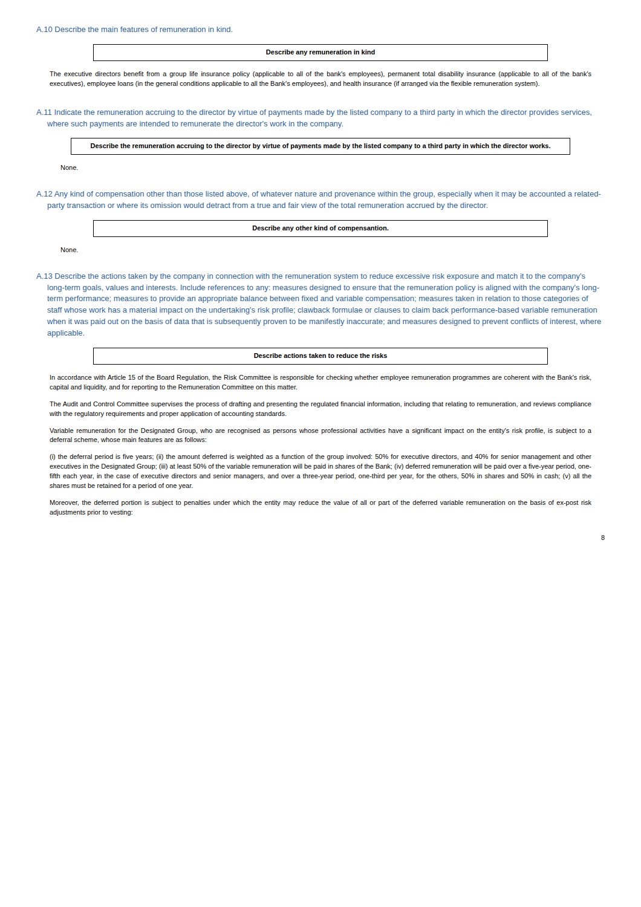A.10 Describe the main features of remuneration in kind.
Describe any remuneration in kind
The executive directors benefit from a group life insurance policy (applicable to all of the bank's employees), permanent total disability insurance (applicable to all of the bank's executives), employee loans (in the general conditions applicable to all the Bank's employees), and health insurance (if arranged via the flexible remuneration system).
A.11 Indicate the remuneration accruing to the director by virtue of payments made by the listed company to a third party in which the director provides services, where such payments are intended to remunerate the director's work in the company.
Describe the remuneration accruing to the director by virtue of payments made by the listed company to a third party in which the director works.
None.
A.12 Any kind of compensation other than those listed above, of whatever nature and provenance within the group, especially when it may be accounted a related-party transaction or where its omission would detract from a true and fair view of the total remuneration accrued by the director.
Describe any other kind of compensantion.
None.
A.13 Describe the actions taken by the company in connection with the remuneration system to reduce excessive risk exposure and match it to the company's long-term goals, values and interests. Include references to any: measures designed to ensure that the remuneration policy is aligned with the company's long-term performance; measures to provide an appropriate balance between fixed and variable compensation; measures taken in relation to those categories of staff whose work has a material impact on the undertaking's risk profile; clawback formulae or clauses to claim back performance-based variable remuneration when it was paid out on the basis of data that is subsequently proven to be manifestly inaccurate; and measures designed to prevent conflicts of interest, where applicable.
Describe actions taken to reduce the risks
In accordance with Article 15 of the Board Regulation, the Risk Committee is responsible for checking whether employee remuneration programmes are coherent with the Bank's risk, capital and liquidity, and for reporting to the Remuneration Committee on this matter.
The Audit and Control Committee supervises the process of drafting and presenting the regulated financial information, including that relating to remuneration, and reviews compliance with the regulatory requirements and proper application of accounting standards.
Variable remuneration for the Designated Group, who are recognised as persons whose professional activities have a significant impact on the entity's risk profile, is subject to a deferral scheme, whose main features are as follows:
(i) the deferral period is five years; (ii) the amount deferred is weighted as a function of the group involved: 50% for executive directors, and 40% for senior management and other executives in the Designated Group; (iii) at least 50% of the variable remuneration will be paid in shares of the Bank; (iv) deferred remuneration will be paid over a five-year period, one-fifth each year, in the case of executive directors and senior managers, and over a three-year period, one-third per year, for the others, 50% in shares and 50% in cash; (v) all the shares must be retained for a period of one year.
Moreover, the deferred portion is subject to penalties under which the entity may reduce the value of all or part of the deferred variable remuneration on the basis of ex-post risk adjustments prior to vesting:
8